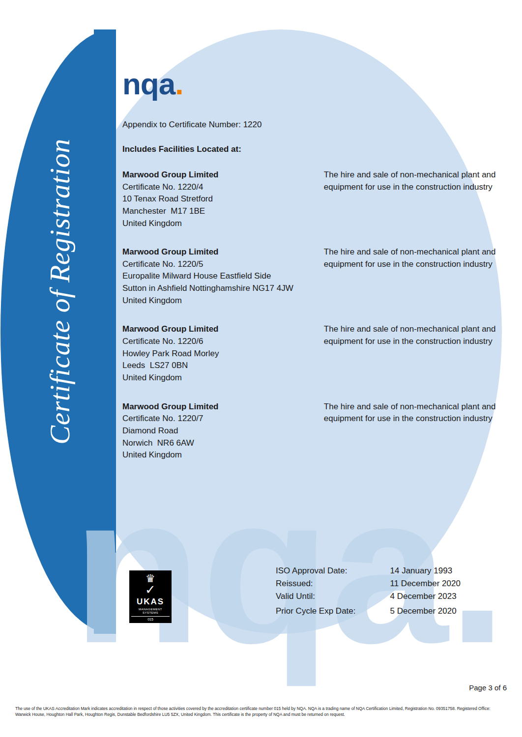Certificate of Registration
nqa.
nqa.
Appendix to Certificate Number: 1220
Includes Facilities Located at:
| Marwood Group Limited Certificate No. 1220/4 10 Tenax Road Stretford Manchester M17 1BE United Kingdom | The hire and sale of non-mechanical plant and equipment for use in the construction industry |
| Marwood Group Limited Certificate No. 1220/5 Europalite Milward House Eastfield Side Sutton in Ashfield Nottinghamshire NG17 4JW United Kingdom | The hire and sale of non-mechanical plant and equipment for use in the construction industry |
| Marwood Group Limited Certificate No. 1220/6 Howley Park Road Morley Leeds LS27 0BN United Kingdom | The hire and sale of non-mechanical plant and equipment for use in the construction industry |
| Marwood Group Limited Certificate No. 1220/7 Diamond Road Norwich NR6 6AW United Kingdom | The hire and sale of non-mechanical plant and equipment for use in the construction industry |
♛
✓
UKAS
MANAGEMENT
SYSTEMS
015
| ISO Approval Date: | 14 January 1993 |
| Reissued: | 11 December 2020 |
| Valid Until: | 4 December 2023 |
| Prior Cycle Exp Date: | 5 December 2020 |
Page 3 of 6
The use of the UKAS Accreditation Mark indicates accreditation in respect of those activities covered by the accreditation certificate number 015 held by NQA. NQA is a trading name of NQA Certification Limited, Registration No. 09351758. Registered Office: Warwick House, Houghton Hall Park, Houghton Regis, Dunstable Bedfordshire LU5 5ZX, United Kingdom. This certificate is the property of NQA and must be returned on request.